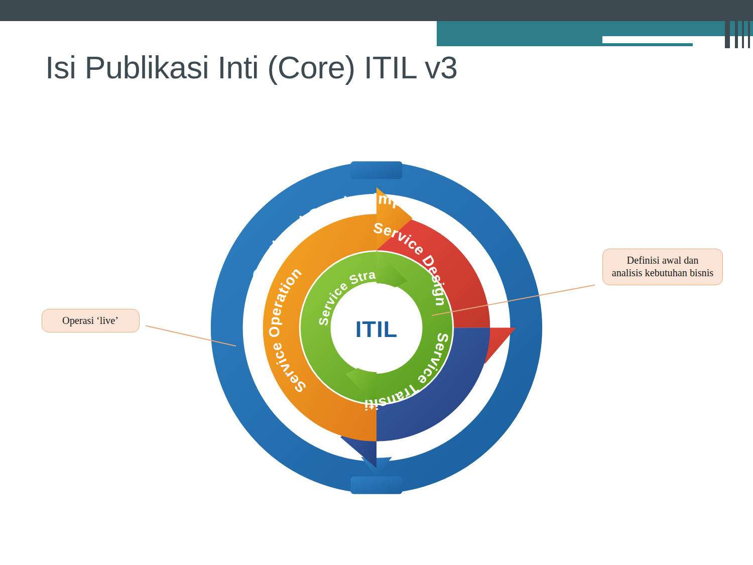Isi Publikasi Inti (Core) ITIL v3
ITIL Continual Service Improvement Service Design Service Transition Service Operation Service Strategy
Definisi awal dan analisis kebutuhan bisnis
Operasi ‘live’